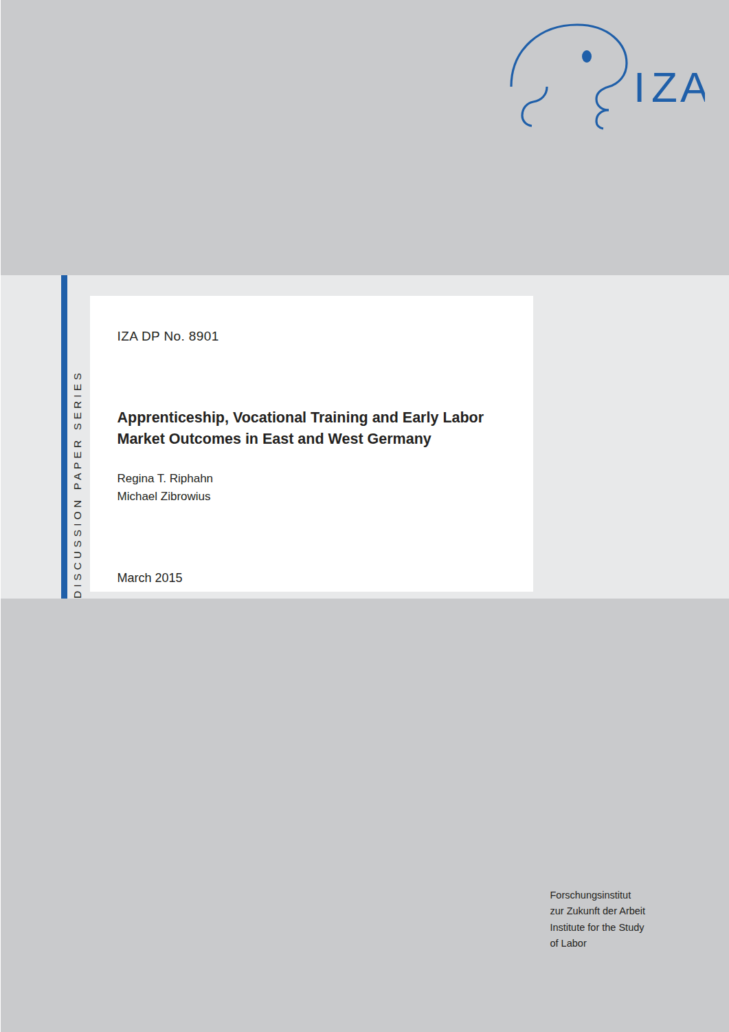Discussion Paper Series
I Z A
IZA DP No. 8901
Apprenticeship, Vocational Training and Early Labor Market Outcomes in East and West Germany
Regina T. Riphahn
Michael Zibrowius
March 2015
Forschungsinstitut
zur Zukunft der Arbeit
Institute for the Study
of Labor